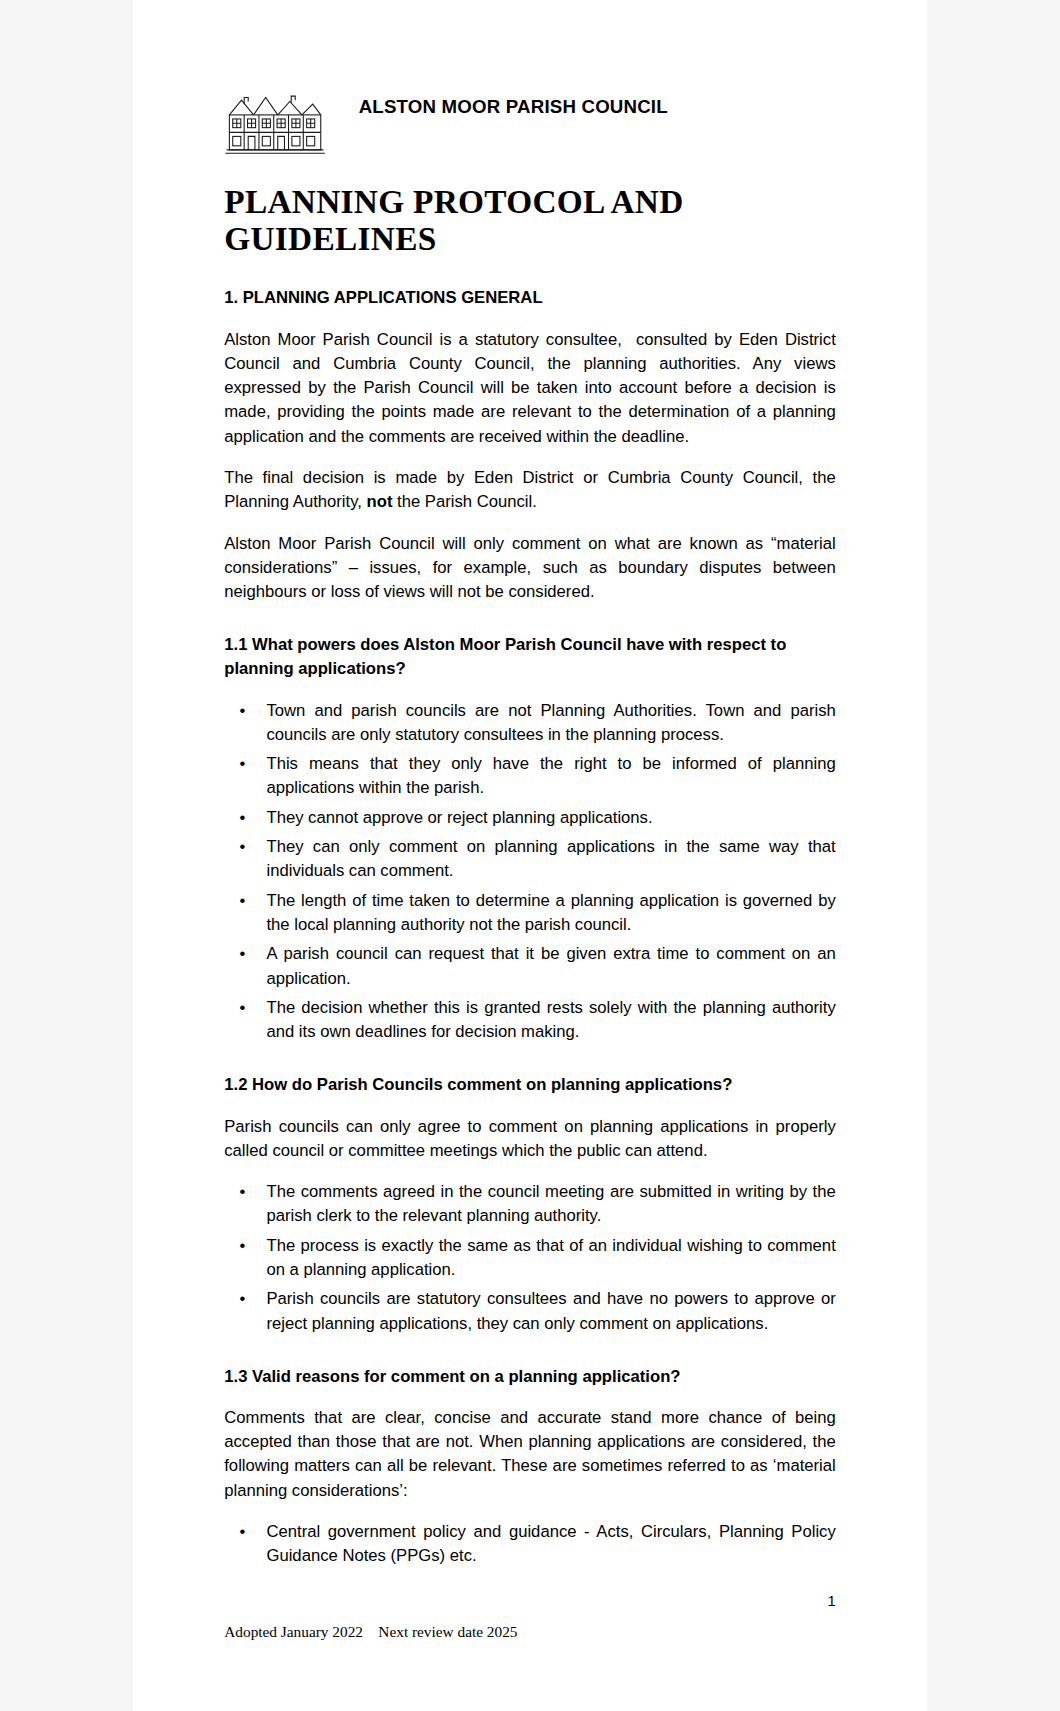ALSTON MOOR PARISH COUNCIL
PLANNING PROTOCOL AND GUIDELINES
1. PLANNING APPLICATIONS GENERAL
Alston Moor Parish Council is a statutory consultee, consulted by Eden District Council and Cumbria County Council, the planning authorities. Any views expressed by the Parish Council will be taken into account before a decision is made, providing the points made are relevant to the determination of a planning application and the comments are received within the deadline.
The final decision is made by Eden District or Cumbria County Council, the Planning Authority, not the Parish Council.
Alston Moor Parish Council will only comment on what are known as “material considerations” – issues, for example, such as boundary disputes between neighbours or loss of views will not be considered.
1.1 What powers does Alston Moor Parish Council have with respect to planning applications?
Town and parish councils are not Planning Authorities. Town and parish councils are only statutory consultees in the planning process.
This means that they only have the right to be informed of planning applications within the parish.
They cannot approve or reject planning applications.
They can only comment on planning applications in the same way that individuals can comment.
The length of time taken to determine a planning application is governed by the local planning authority not the parish council.
A parish council can request that it be given extra time to comment on an application.
The decision whether this is granted rests solely with the planning authority and its own deadlines for decision making.
1.2 How do Parish Councils comment on planning applications?
Parish councils can only agree to comment on planning applications in properly called council or committee meetings which the public can attend.
The comments agreed in the council meeting are submitted in writing by the parish clerk to the relevant planning authority.
The process is exactly the same as that of an individual wishing to comment on a planning application.
Parish councils are statutory consultees and have no powers to approve or reject planning applications, they can only comment on applications.
1.3 Valid reasons for comment on a planning application?
Comments that are clear, concise and accurate stand more chance of being accepted than those that are not. When planning applications are considered, the following matters can all be relevant. These are sometimes referred to as ‘material planning considerations’:
Central government policy and guidance - Acts, Circulars, Planning Policy Guidance Notes (PPGs) etc.
Adopted January 2022 Next review date 2025
1